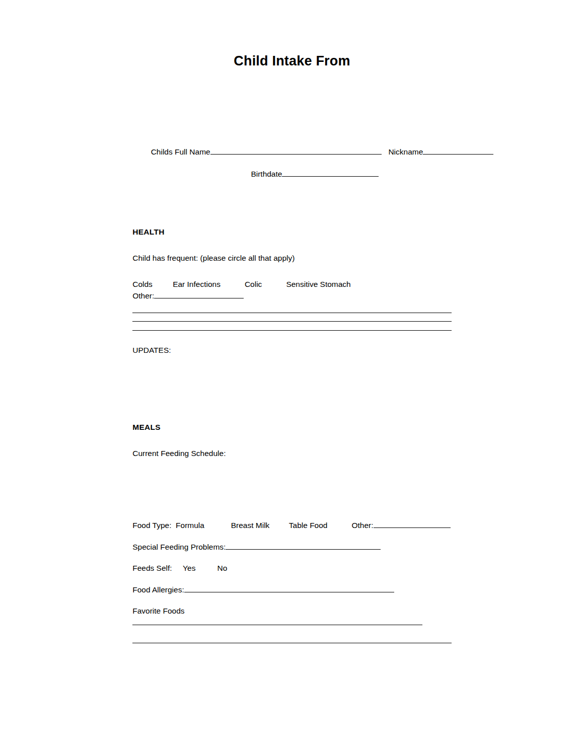Child Intake From
Childs Full Name Nickname
Birthdate
HEALTH
Child has frequent: (please circle all that apply)
Colds Ear Infections Colic Sensitive Stomach Other:
UPDATES:
MEALS
Current Feeding Schedule:
Food Type: Formula Breast Milk Table Food Other:
Special Feeding Problems:
Feeds Self: Yes No
Food Allergies:
Favorite Foods